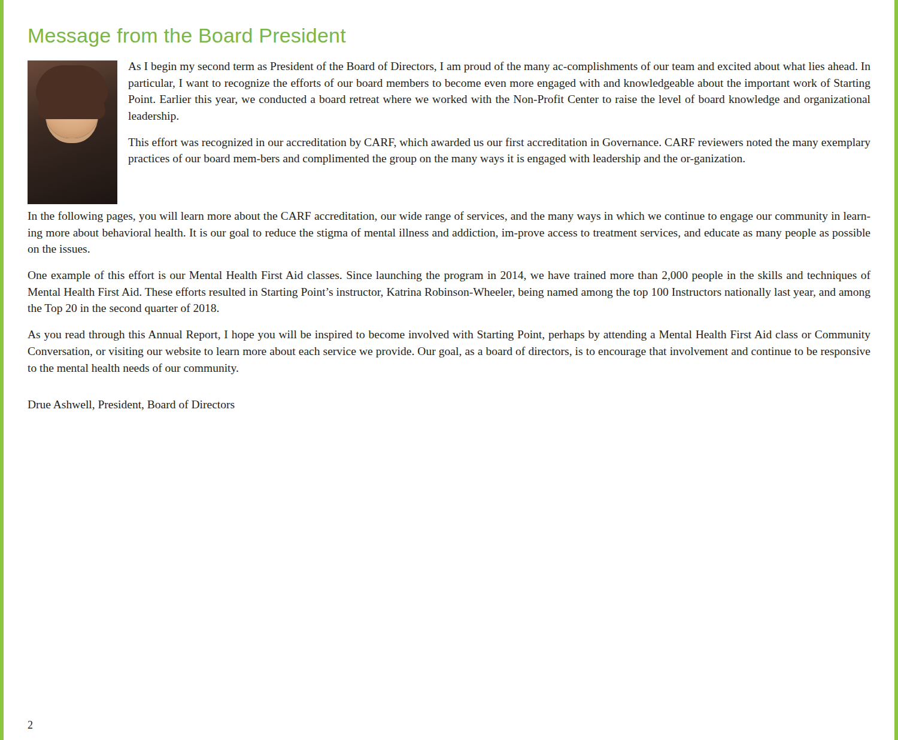Message from the Board President
As I begin my second term as President of the Board of Directors, I am proud of the many ac-complishments of our team and excited about what lies ahead. In particular, I want to recognize the efforts of our board members to become even more engaged with and knowledgeable about the important work of Starting Point. Earlier this year, we conducted a board retreat where we worked with the Non-Profit Center to raise the level of board knowledge and organizational leadership.
This effort was recognized in our accreditation by CARF, which awarded us our first accreditation in Governance. CARF reviewers noted the many exemplary practices of our board mem-bers and complimented the group on the many ways it is engaged with leadership and the or-ganization.
In the following pages, you will learn more about the CARF accreditation, our wide range of services, and the many ways in which we continue to engage our community in learning more about behavioral health. It is our goal to reduce the stigma of mental illness and addiction, im-prove access to treatment services, and educate as many people as possible on the issues.
One example of this effort is our Mental Health First Aid classes. Since launching the program in 2014, we have trained more than 2,000 people in the skills and techniques of Mental Health First Aid. These efforts resulted in Starting Point’s instructor, Katrina Robinson-Wheeler, being named among the top 100 Instructors nationally last year, and among the Top 20 in the second quarter of 2018.
As you read through this Annual Report, I hope you will be inspired to become involved with Starting Point, perhaps by attending a Mental Health First Aid class or Community Conversation, or visiting our website to learn more about each service we provide. Our goal, as a board of directors, is to encourage that involvement and continue to be responsive to the mental health needs of our community.
Drue Ashwell, President, Board of Directors
2